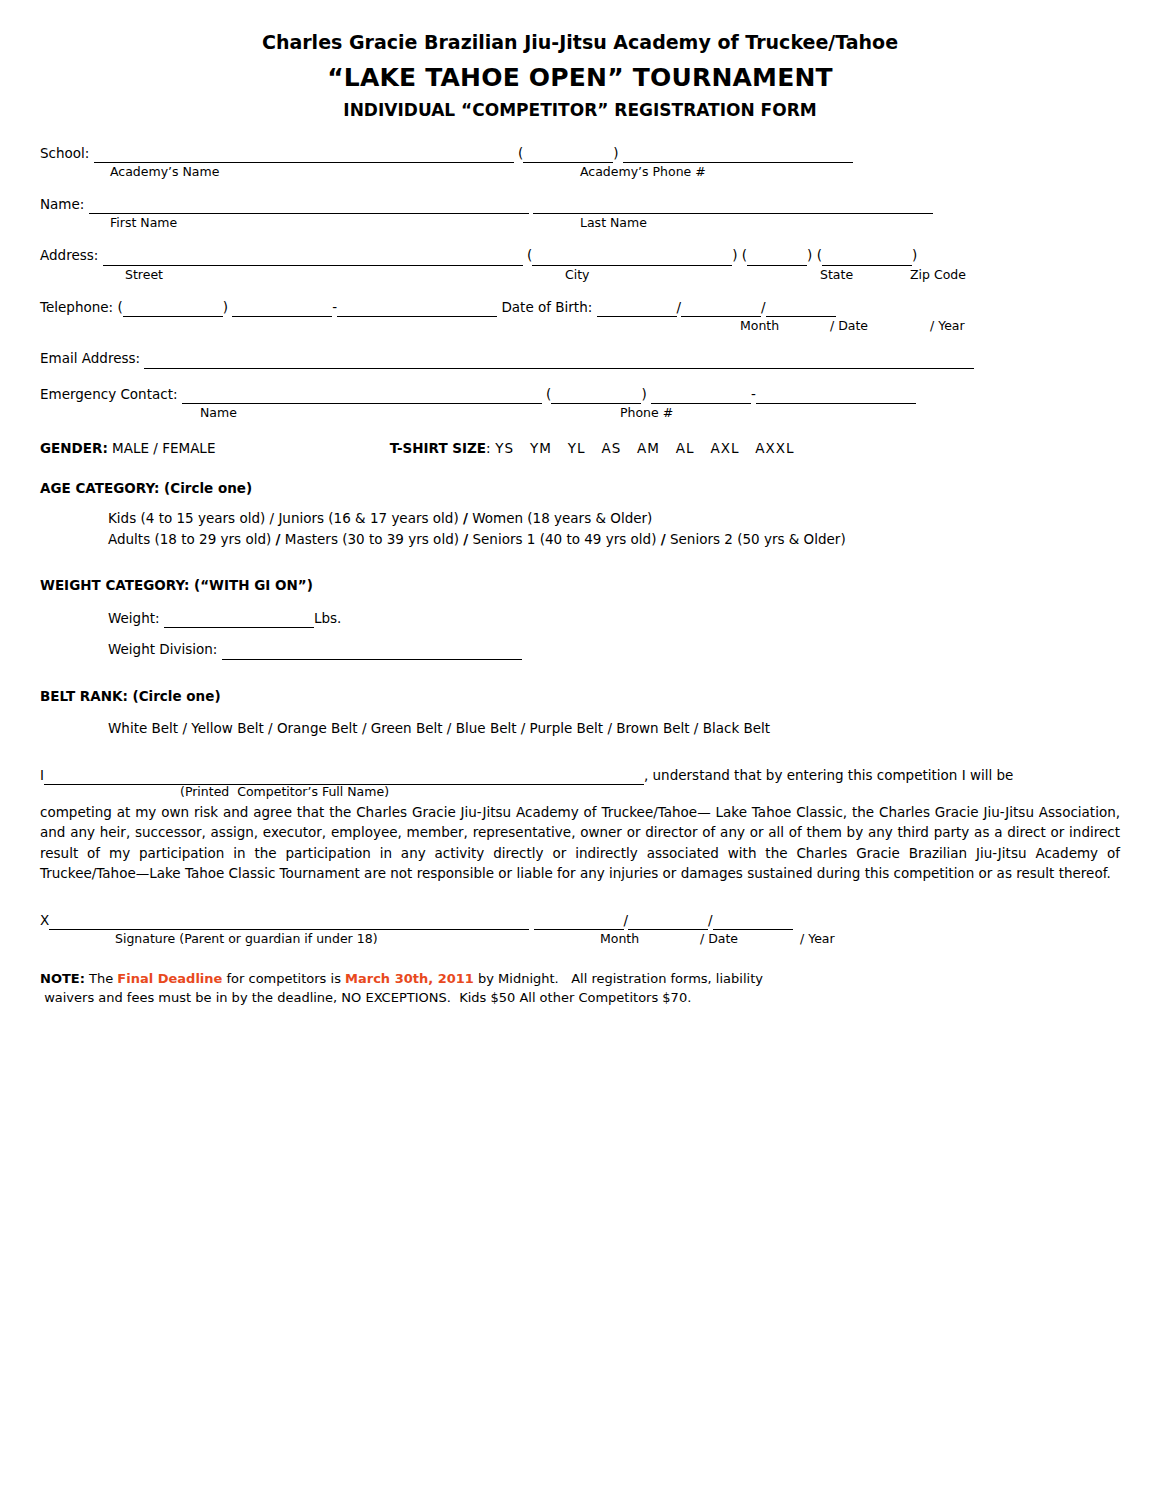Charles Gracie Brazilian Jiu-Jitsu Academy of Truckee/Tahoe
“LAKE TAHOE OPEN” TOURNAMENT
INDIVIDUAL “COMPETITOR” REGISTRATION FORM
School: ( )
Academy’s Name Academy’s Phone #
Name:
First Name Last Name
Address: ( ) ( ) ( )
Street City State Zip Code
Telephone: ( ) - Date of Birth: / /
Month / Date / Year
Email Address:
Emergency Contact: ( ) -
Name Phone #
GENDER: MALE / FEMALE T-SHIRT SIZE: YS YM YL AS AM AL AXL AXXL
AGE CATEGORY: (Circle one)
Kids (4 to 15 years old) / Juniors (16 & 17 years old) / Women (18 years & Older)
Adults (18 to 29 yrs old) / Masters (30 to 39 yrs old) / Seniors 1 (40 to 49 yrs old) / Seniors 2 (50 yrs & Older)
WEIGHT CATEGORY: (“WITH GI ON”)
Weight: Lbs.
Weight Division:
BELT RANK: (Circle one)
White Belt / Yellow Belt / Orange Belt / Green Belt / Blue Belt / Purple Belt / Brown Belt / Black Belt
I , understand that by entering this competition I will be
(Printed Competitor’s Full Name)
competing at my own risk and agree that the Charles Gracie Jiu-Jitsu Academy of Truckee/Tahoe— Lake Tahoe Classic, the Charles Gracie Jiu-Jitsu Association, and any heir, successor, assign, executor, employee, member, representative, owner or director of any or all of them by any third party as a direct or indirect result of my participation in the participation in any activity directly or indirectly associated with the Charles Gracie Brazilian Jiu-Jitsu Academy of Truckee/Tahoe—Lake Tahoe Classic Tournament are not responsible or liable for any injuries or damages sustained during this competition or as result thereof.
X / /
Signature (Parent or guardian if under 18) Month / Date / Year
NOTE: The Final Deadline for competitors is March 30th, 2011 by Midnight. All registration forms, liability
waivers and fees must be in by the deadline, NO EXCEPTIONS. Kids $50 All other Competitors $70.